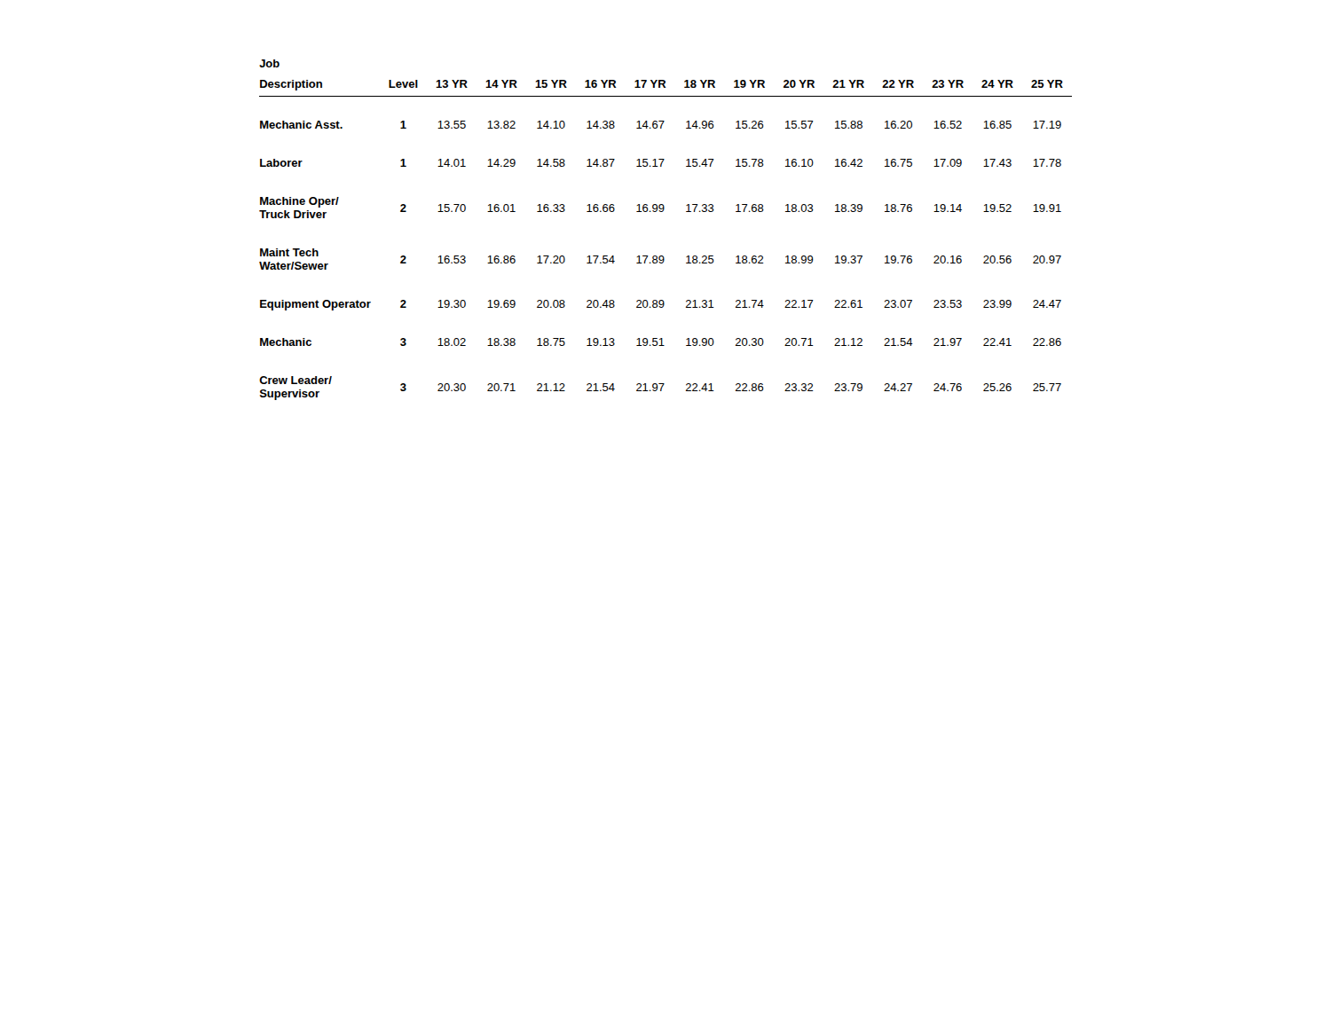| Job | | | | | | | | | | | | | | |
| --- | --- | --- | --- | --- | --- | --- | --- | --- | --- | --- | --- | --- | --- | --- |
| Description | Level | 13 YR | 14 YR | 15 YR | 16 YR | 17 YR | 18 YR | 19 YR | 20 YR | 21 YR | 22 YR | 23 YR | 24 YR | 25 YR |
| Mechanic Asst. | 1 | 13.55 | 13.82 | 14.10 | 14.38 | 14.67 | 14.96 | 15.26 | 15.57 | 15.88 | 16.20 | 16.52 | 16.85 | 17.19 |
| Laborer | 1 | 14.01 | 14.29 | 14.58 | 14.87 | 15.17 | 15.47 | 15.78 | 16.10 | 16.42 | 16.75 | 17.09 | 17.43 | 17.78 |
| Machine Oper/ Truck Driver | 2 | 15.70 | 16.01 | 16.33 | 16.66 | 16.99 | 17.33 | 17.68 | 18.03 | 18.39 | 18.76 | 19.14 | 19.52 | 19.91 |
| Maint Tech Water/Sewer | 2 | 16.53 | 16.86 | 17.20 | 17.54 | 17.89 | 18.25 | 18.62 | 18.99 | 19.37 | 19.76 | 20.16 | 20.56 | 20.97 |
| Equipment Operator | 2 | 19.30 | 19.69 | 20.08 | 20.48 | 20.89 | 21.31 | 21.74 | 22.17 | 22.61 | 23.07 | 23.53 | 23.99 | 24.47 |
| Mechanic | 3 | 18.02 | 18.38 | 18.75 | 19.13 | 19.51 | 19.90 | 20.30 | 20.71 | 21.12 | 21.54 | 21.97 | 22.41 | 22.86 |
| Crew Leader/ Supervisor | 3 | 20.30 | 20.71 | 21.12 | 21.54 | 21.97 | 22.41 | 22.86 | 23.32 | 23.79 | 24.27 | 24.76 | 25.26 | 25.77 |